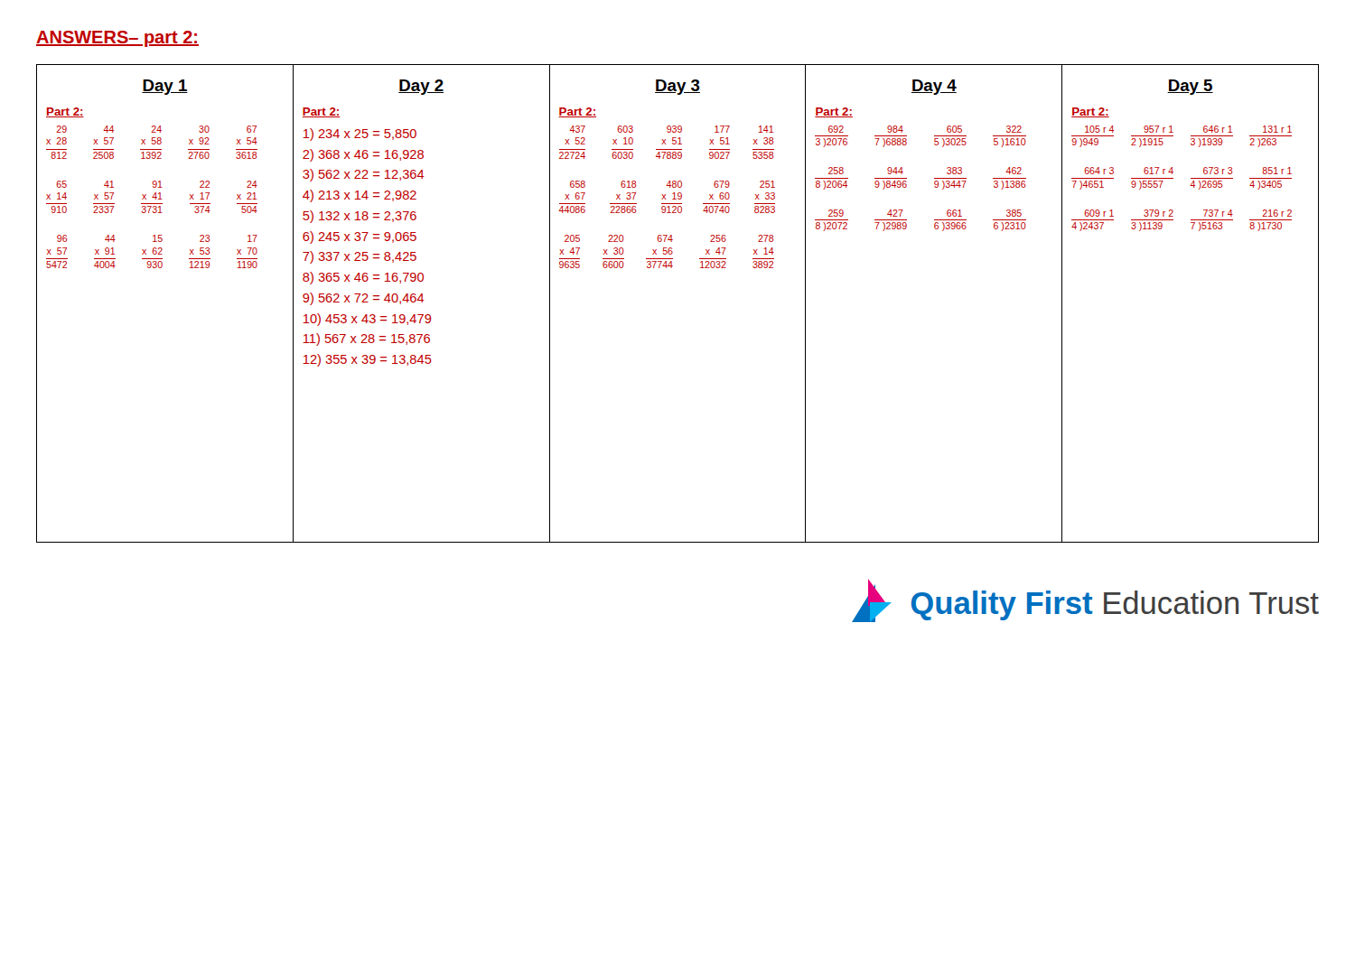ANSWERS– part 2:
| Day 1 Part 2: / 29 x 28 812 / 44 x 57 2508 / 24 x 58 1392 / 30 x 92 2760 / 67 x 54 3618 / / 65 x 14 910 / 41 x 57 2337 / 91 x 41 3731 / 22 x 17 374 / 24 x 21 504 / / 96 x 57 5472 / 44 x 91 4004 / 15 x 62 930 / 23 x 53 1219 / 17 x 70 1190 / | Day 2 Part 2: 1) 234 x 25 = 5,850 2) 368 x 46 = 16,928 3) 562 x 22 = 12,364 4) 213 x 14 = 2,982 5) 132 x 18 = 2,376 6) 245 x 37 = 9,065 7) 337 x 25 = 8,425 8) 365 x 46 = 16,790 9) 562 x 72 = 40,464 10) 453 x 43 = 19,479 11) 567 x 28 = 15,876 12) 355 x 39 = 13,845 | Day 3 Part 2: / 437 x 52 22724 / 603 x 10 6030 / 939 x 51 47889 / 177 x 51 9027 / 141 x 38 5358 / / 658 x 67 44086 / 618 x 37 22866 / 480 x 19 9120 / 679 x 60 40740 / 251 x 33 8283 / / 205 x 47 9635 / 220 x 30 6600 / 674 x 56 37744 / 256 x 47 12032 / 278 x 14 3892 / | Day 4 Part 2: / 692 3 )2076 / 984 7 )6888 / 605 5 )3025 / 322 5 )1610 / / 258 8 )2064 / 944 9 )8496 / 383 9 )3447 / 462 3 )1386 / / 259 8 )2072 / 427 7 )2989 / 661 6 )3966 / 385 6 )2310 / | Day 5 Part 2: / 105 r 4 9 )949 / 957 r 1 2 )1915 / 646 r 1 3 )1939 / 131 r 1 2 )263 / / 664 r 3 7 )4651 / 617 r 4 9 )5557 / 673 r 3 4 )2695 / 851 r 1 4 )3405 / / 609 r 1 4 )2437 / 379 r 2 3 )1139 / 737 r 4 7 )5163 / 216 r 2 8 )1730 / |
Quality First Education Trust